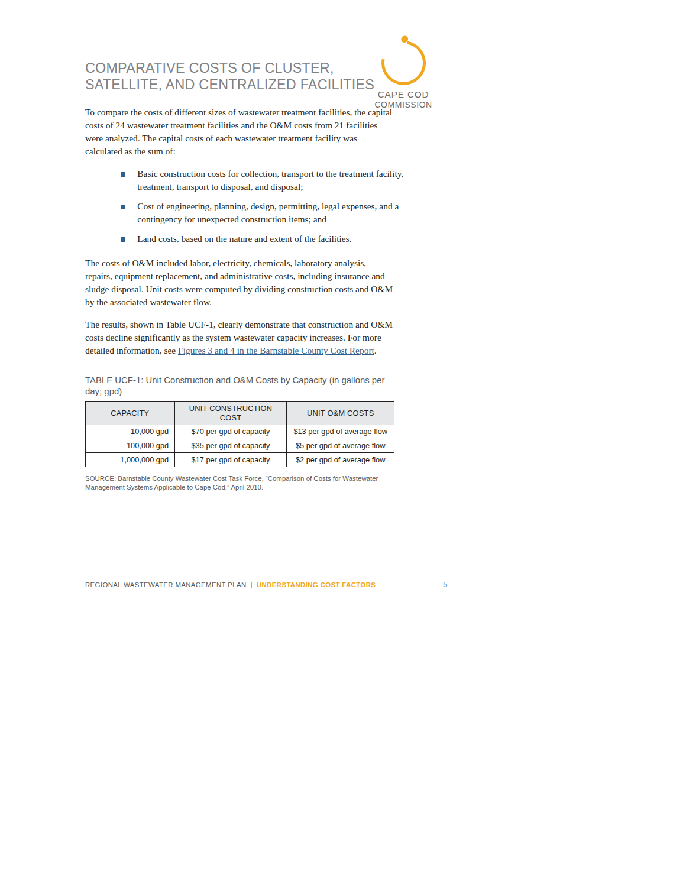CAPE COD
COMMISSION
Comparative Costs of Cluster, Satellite, and Centralized Facilities
To compare the costs of different sizes of wastewater treatment facilities, the capital costs of 24 wastewater treatment facilities and the O&M costs from 21 facilities were analyzed. The capital costs of each wastewater treatment facility was calculated as the sum of:
Basic construction costs for collection, transport to the treatment facility, treatment, transport to disposal, and disposal;
Cost of engineering, planning, design, permitting, legal expenses, and a contingency for unexpected construction items; and
Land costs, based on the nature and extent of the facilities.
The costs of O&M included labor, electricity, chemicals, laboratory analysis, repairs, equipment replacement, and administrative costs, including insurance and sludge disposal. Unit costs were computed by dividing construction costs and O&M by the associated wastewater flow.
The results, shown in Table UCF-1, clearly demonstrate that construction and O&M costs decline significantly as the system wastewater capacity increases. For more detailed information, see Figures 3 and 4 in the Barnstable County Cost Report.
TABLE UCF-1: Unit Construction and O&M Costs by Capacity (in gallons per day; gpd)
| CAPACITY | UNIT CONSTRUCTION COST | UNIT O&M COSTS |
| --- | --- | --- |
| 10,000 gpd | $70 per gpd of capacity | $13 per gpd of average flow |
| 100,000 gpd | $35 per gpd of capacity | $5 per gpd of average flow |
| 1,000,000 gpd | $17 per gpd of capacity | $2 per gpd of average flow |
SOURCE: Barnstable County Wastewater Cost Task Force, “Comparison of Costs for Wastewater Management Systems Applicable to Cape Cod,” April 2010.
Regional Wastewater Management Plan | Understanding Cost Factors
5